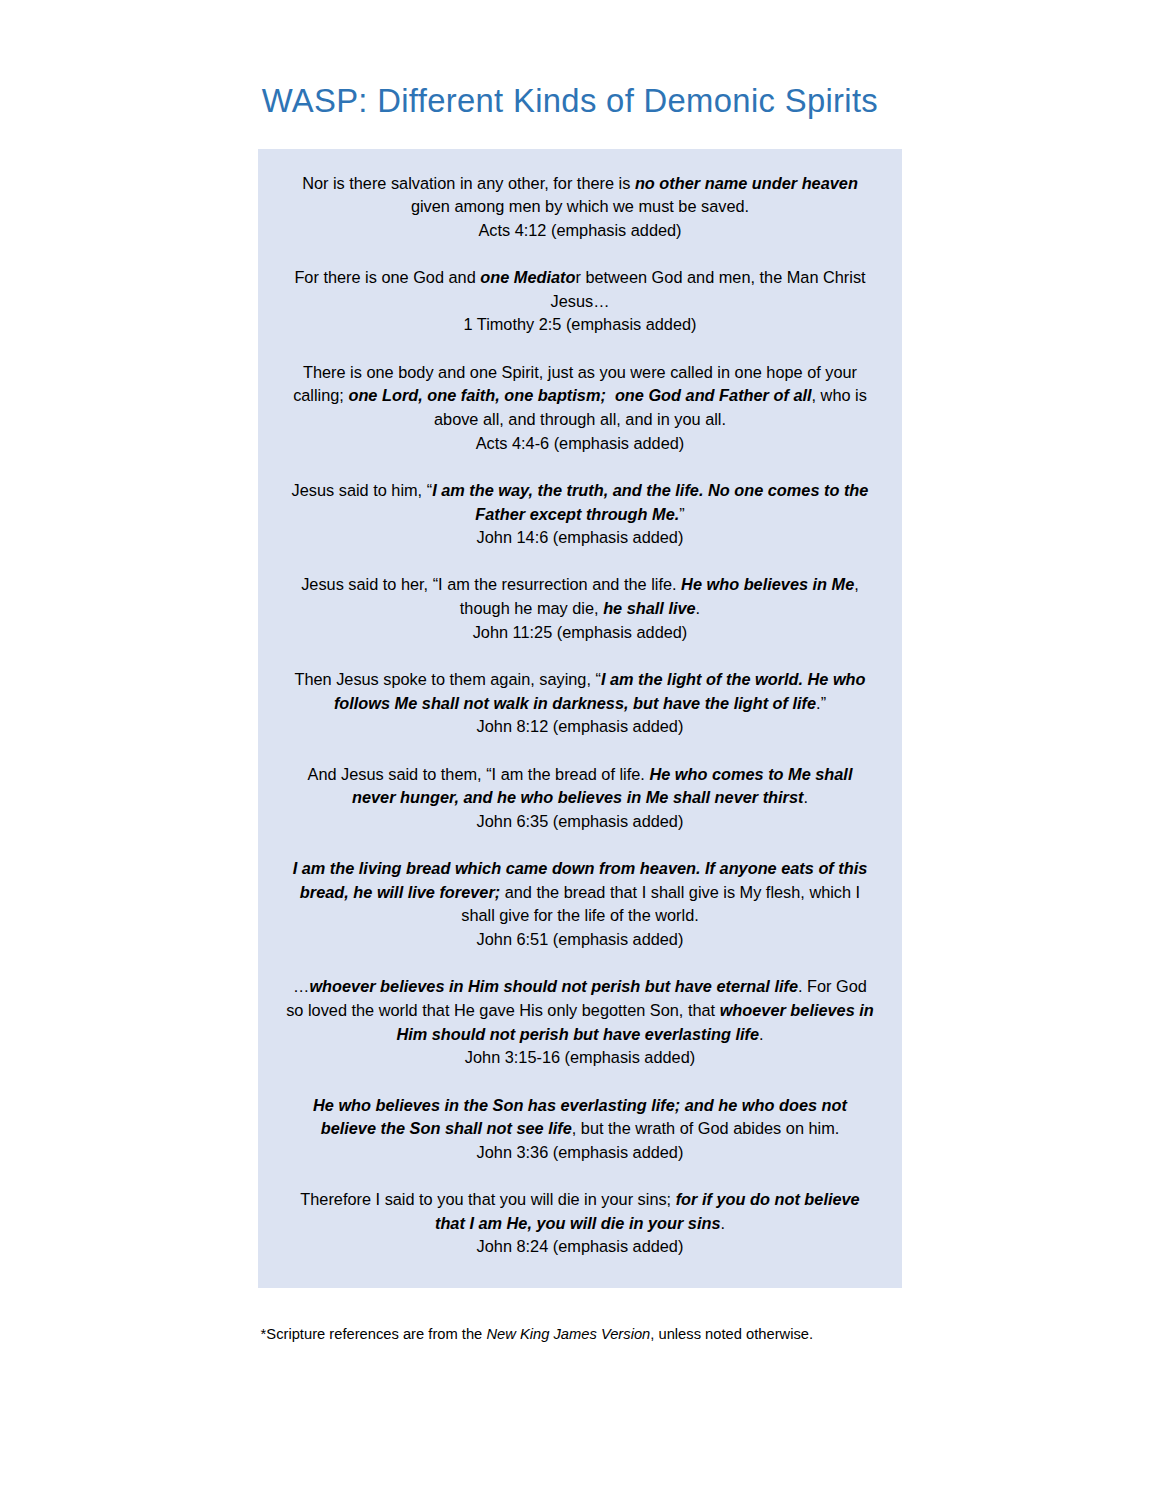WASP: Different Kinds of Demonic Spirits
Nor is there salvation in any other, for there is no other name under heaven given among men by which we must be saved. Acts 4:12 (emphasis added)
For there is one God and one Mediator between God and men, the Man Christ Jesus… 1 Timothy 2:5 (emphasis added)
There is one body and one Spirit, just as you were called in one hope of your calling; one Lord, one faith, one baptism; one God and Father of all, who is above all, and through all, and in you all. Acts 4:4-6 (emphasis added)
Jesus said to him, “I am the way, the truth, and the life. No one comes to the Father except through Me.” John 14:6 (emphasis added)
Jesus said to her, “I am the resurrection and the life. He who believes in Me, though he may die, he shall live. John 11:25 (emphasis added)
Then Jesus spoke to them again, saying, “I am the light of the world. He who follows Me shall not walk in darkness, but have the light of life.” John 8:12 (emphasis added)
And Jesus said to them, “I am the bread of life. He who comes to Me shall never hunger, and he who believes in Me shall never thirst. John 6:35 (emphasis added)
I am the living bread which came down from heaven. If anyone eats of this bread, he will live forever; and the bread that I shall give is My flesh, which I shall give for the life of the world. John 6:51 (emphasis added)
…whoever believes in Him should not perish but have eternal life. For God so loved the world that He gave His only begotten Son, that whoever believes in Him should not perish but have everlasting life. John 3:15-16 (emphasis added)
He who believes in the Son has everlasting life; and he who does not believe the Son shall not see life, but the wrath of God abides on him. John 3:36 (emphasis added)
Therefore I said to you that you will die in your sins; for if you do not believe that I am He, you will die in your sins. John 8:24 (emphasis added)
*Scripture references are from the New King James Version, unless noted otherwise.